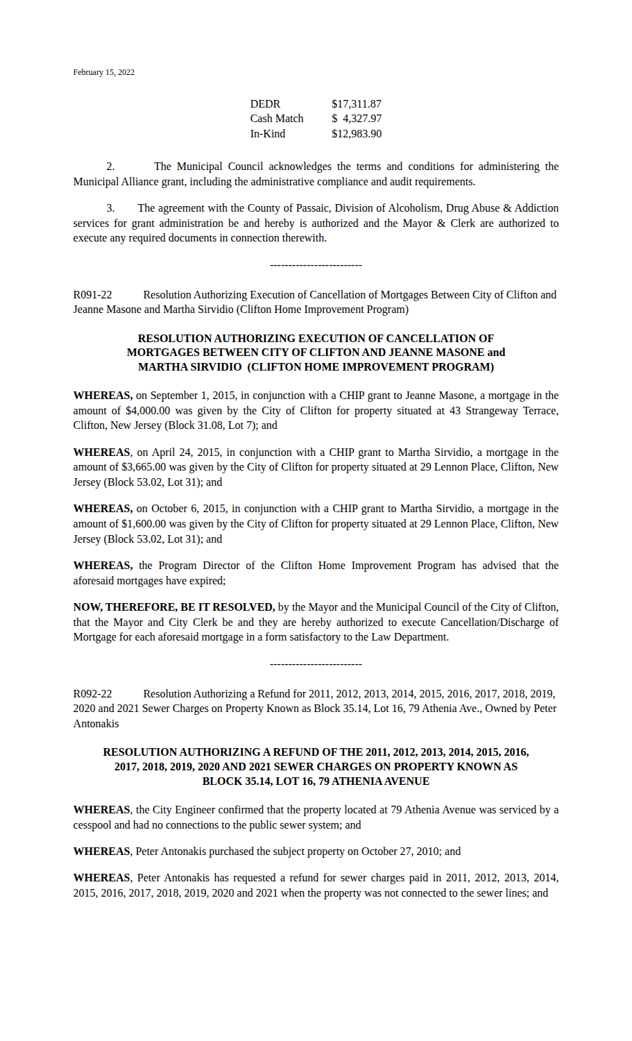February 15, 2022
| DEDR | $17,311.87 |
| Cash Match | $ 4,327.97 |
| In-Kind | $12,983.90 |
2. The Municipal Council acknowledges the terms and conditions for administering the Municipal Alliance grant, including the administrative compliance and audit requirements.
3. The agreement with the County of Passaic, Division of Alcoholism, Drug Abuse & Addiction services for grant administration be and hereby is authorized and the Mayor & Clerk are authorized to execute any required documents in connection therewith.
-------------------------
R091-22 Resolution Authorizing Execution of Cancellation of Mortgages Between City of Clifton and Jeanne Masone and Martha Sirvidio (Clifton Home Improvement Program)
RESOLUTION AUTHORIZING EXECUTION OF CANCELLATION OF
MORTGAGES BETWEEN CITY OF CLIFTON AND JEANNE MASONE and
MARTHA SIRVIDIO (CLIFTON HOME IMPROVEMENT PROGRAM)
WHEREAS, on September 1, 2015, in conjunction with a CHIP grant to Jeanne Masone, a mortgage in the amount of $4,000.00 was given by the City of Clifton for property situated at 43 Strangeway Terrace, Clifton, New Jersey (Block 31.08, Lot 7); and
WHEREAS, on April 24, 2015, in conjunction with a CHIP grant to Martha Sirvidio, a mortgage in the amount of $3,665.00 was given by the City of Clifton for property situated at 29 Lennon Place, Clifton, New Jersey (Block 53.02, Lot 31); and
WHEREAS, on October 6, 2015, in conjunction with a CHIP grant to Martha Sirvidio, a mortgage in the amount of $1,600.00 was given by the City of Clifton for property situated at 29 Lennon Place, Clifton, New Jersey (Block 53.02, Lot 31); and
WHEREAS, the Program Director of the Clifton Home Improvement Program has advised that the aforesaid mortgages have expired;
NOW, THEREFORE, BE IT RESOLVED, by the Mayor and the Municipal Council of the City of Clifton, that the Mayor and City Clerk be and they are hereby authorized to execute Cancellation/Discharge of Mortgage for each aforesaid mortgage in a form satisfactory to the Law Department.
-------------------------
R092-22 Resolution Authorizing a Refund for 2011, 2012, 2013, 2014, 2015, 2016, 2017, 2018, 2019, 2020 and 2021 Sewer Charges on Property Known as Block 35.14, Lot 16, 79 Athenia Ave., Owned by Peter Antonakis
RESOLUTION AUTHORIZING A REFUND OF THE 2011, 2012, 2013, 2014, 2015, 2016,
2017, 2018, 2019, 2020 AND 2021 SEWER CHARGES ON PROPERTY KNOWN AS
BLOCK 35.14, LOT 16, 79 ATHENIA AVENUE
WHEREAS, the City Engineer confirmed that the property located at 79 Athenia Avenue was serviced by a cesspool and had no connections to the public sewer system; and
WHEREAS, Peter Antonakis purchased the subject property on October 27, 2010; and
WHEREAS, Peter Antonakis has requested a refund for sewer charges paid in 2011, 2012, 2013, 2014, 2015, 2016, 2017, 2018, 2019, 2020 and 2021 when the property was not connected to the sewer lines; and